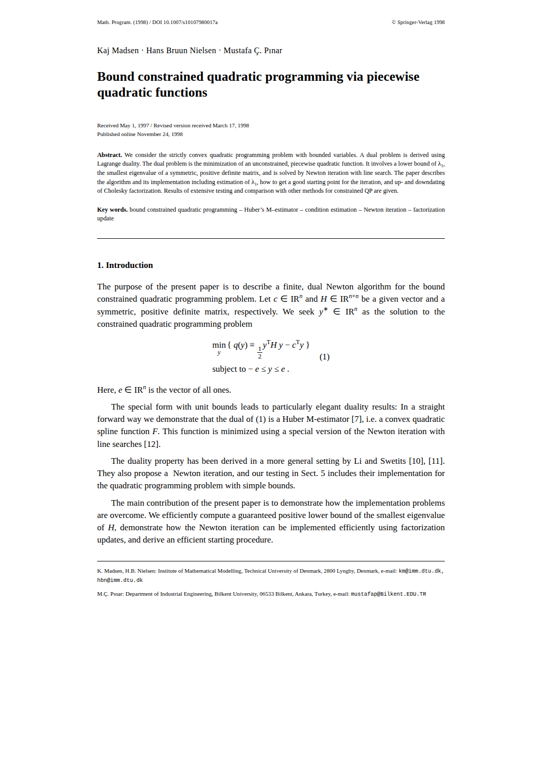Math. Program. (1998) / DOI 10.1007/s10107980017a © Springer-Verlag 1998
Kaj Madsen · Hans Bruun Nielsen · Mustafa Ç. Pınar
Bound constrained quadratic programming via piecewise
quadratic functions
Received May 1, 1997 / Revised version received March 17, 1998
Published online November 24, 1998
Abstract. We consider the strictly convex quadratic programming problem with bounded variables. A dual problem is derived using Lagrange duality. The dual problem is the minimization of an unconstrained, piecewise quadratic function. It involves a lower bound of λ1, the smallest eigenvalue of a symmetric, positive definite matrix, and is solved by Newton iteration with line search. The paper describes the algorithm and its implementation including estimation of λ1, how to get a good starting point for the iteration, and up- and downdating of Cholesky factorization. Results of extensive testing and comparison with other methods for constrained QP are given.
Key words. bound constrained quadratic programming – Huber’s M–estimator – condition estimation – Newton iteration – factorization update
1. Introduction
The purpose of the present paper is to describe a finite, dual Newton algorithm for the bound constrained quadratic programming problem. Let c ∈ IRn and H ∈ IRn×n be a given vector and a symmetric, positive definite matrix, respectively. We seek y∗ ∈ IRn as the solution to the constrained quadratic programming problem
min y { q(y) ≡ 12 yTH y − cTy }
subject to − e ≤ y ≤ e .
(1)
Here, e ∈ IRn is the vector of all ones.
The special form with unit bounds leads to particularly elegant duality results: In a straight forward way we demonstrate that the dual of (1) is a Huber M-estimator [7], i.e. a convex quadratic spline function F. This function is minimized using a special version of the Newton iteration with line searches [12].
The duality property has been derived in a more general setting by Li and Swetits [10], [11]. They also propose a Newton iteration, and our testing in Sect. 5 includes their implementation for the quadratic programming problem with simple bounds.
The main contribution of the present paper is to demonstrate how the implementation problems are overcome. We efficiently compute a guaranteed positive lower bound of the smallest eigenvalue of H, demonstrate how the Newton iteration can be implemented efficiently using factorization updates, and derive an efficient starting procedure.
K. Madsen, H.B. Nielsen: Institute of Mathematical Modelling, Technical University of Denmark, 2800 Lyngby, Denmark, e-mail: km@imm.dtu.dk, hbn@imm.dtu.dk
M.Ç. Pınar: Department of Industrial Engineering, Bilkent University, 06533 Bilkent, Ankara, Turkey, e-mail: mustafap@Bilkent.EDU.TR